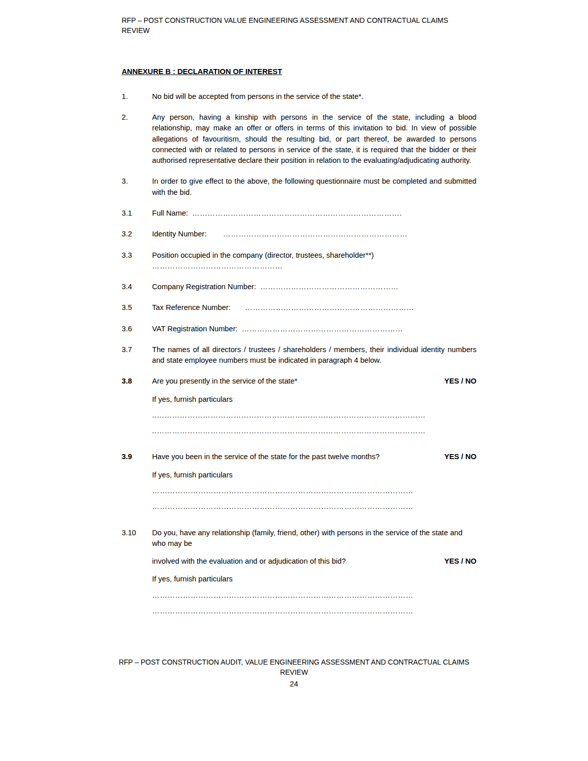RFP – POST CONSTRUCTION VALUE ENGINEERING ASSESSMENT AND CONTRACTUAL CLAIMS REVIEW
ANNEXURE B : DECLARATION OF INTEREST
1.
No bid will be accepted from persons in the service of the state*.
2.
Any person, having a kinship with persons in the service of the state, including a blood relationship, may make an offer or offers in terms of this invitation to bid. In view of possible allegations of favouritism, should the resulting bid, or part thereof, be awarded to persons connected with or related to persons in service of the state, it is required that the bidder or their authorised representative declare their position in relation to the evaluating/adjudicating authority.
3.
In order to give effect to the above, the following questionnaire must be completed and submitted with the bid.
3.1
Full Name: ……………………………………………………………………….
3.2
Identity Number: ………………………………………………………………
3.3
Position occupied in the company (director, trustees, shareholder**) ……………………………………………
3.4
Company Registration Number: ………………………………………………
3.5
Tax Reference Number: …………………………………………………………
3.6
VAT Registration Number: ………………………………………………………
3.7
The names of all directors / trustees / shareholders / members, their individual identity numbers and state employee numbers must be indicated in paragraph 4 below.
3.8
YES / NO Are you presently in the service of the state*
If yes, furnish particulars
..……………………………………………………………………………………………
..……………………………………………………………………………………………
3.9
YES / NO Have you been in the service of the state for the past twelve months?
If yes, furnish particulars
…………………………………………………………………………………………
…………………………………………………………………………………………
3.10
Do you, have any relationship (family, friend, other) with persons in the service of the state and who may be
YES / NO involved with the evaluation and or adjudication of this bid?
If yes, furnish particulars
…………………………………………………………………………………………
…………………………………………………………………………………………
RFP – POST CONSTRUCTION AUDIT, VALUE ENGINEERING ASSESSMENT AND CONTRACTUAL CLAIMS REVIEW
24